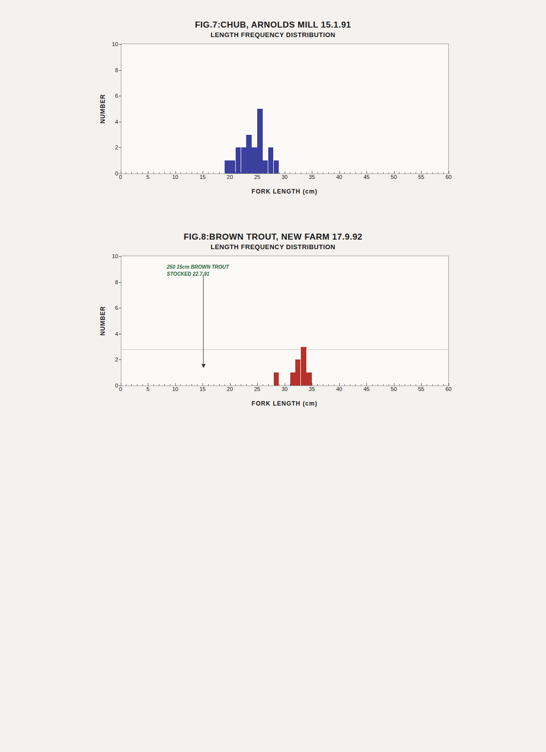FIG.7:CHUB, ARNOLDS MILL 15.1.91
LENGTH FREQUENCY DISTRIBUTION
NUMBER
10
8
6
4
2
0
0
5
10
15
20
25
30
35
40
45
50
55
60
FORK LENGTH (cm)
FIG.8:BROWN TROUT, NEW FARM 17.9.92
LENGTH FREQUENCY DISTRIBUTION
NUMBER
10
8
6
4
2
0
250 15cm BROWN TROUT
STOCKED 22.7.91
0
5
10
15
20
25
30
35
40
45
50
55
60
FORK LENGTH (cm)